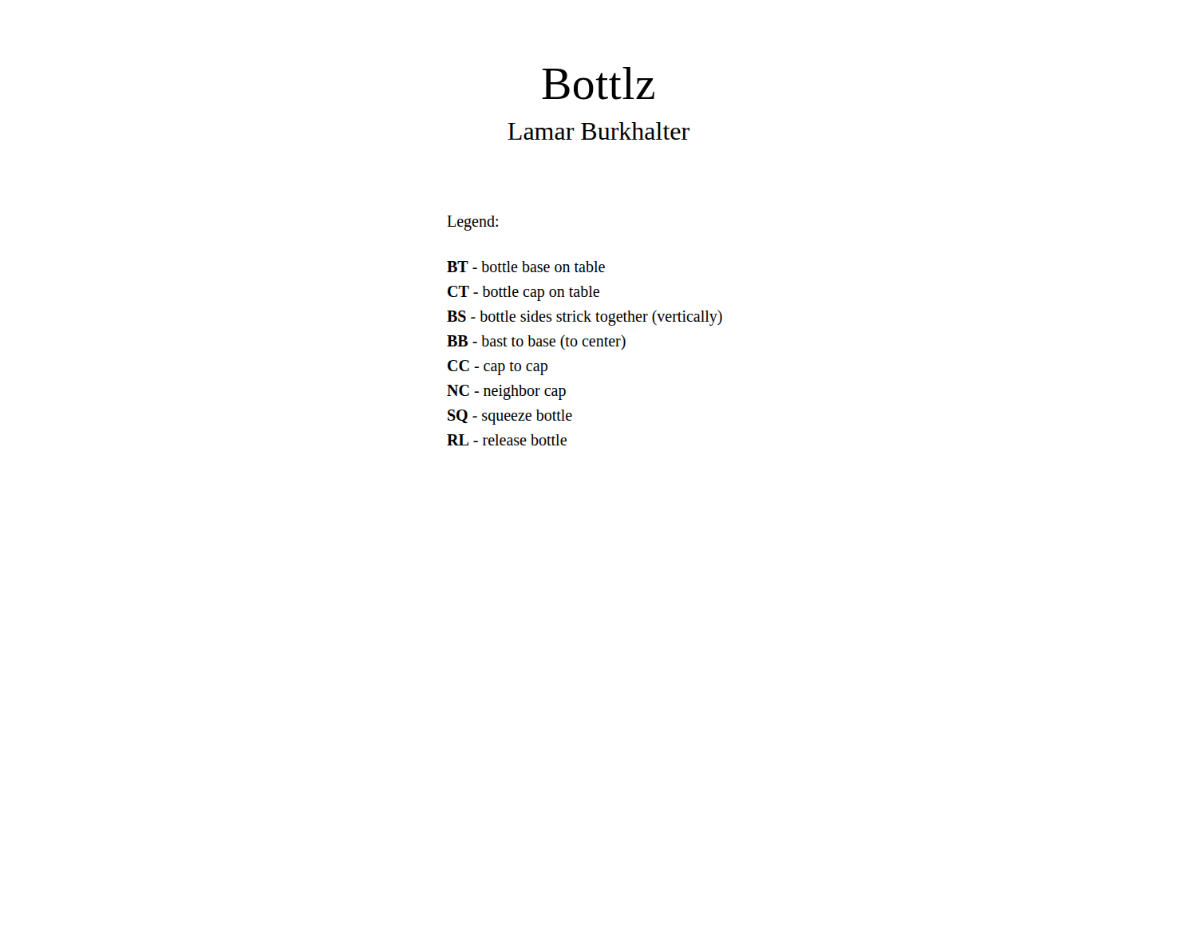Bottlz
Lamar Burkhalter
Legend:
BT
bottle base on table
CT
bottle cap on table
BS
bottle sides strick together (vertically)
BB
bast to base (to center)
CC
cap to cap
NC
neighbor cap
SQ
squeeze bottle
RL
release bottle